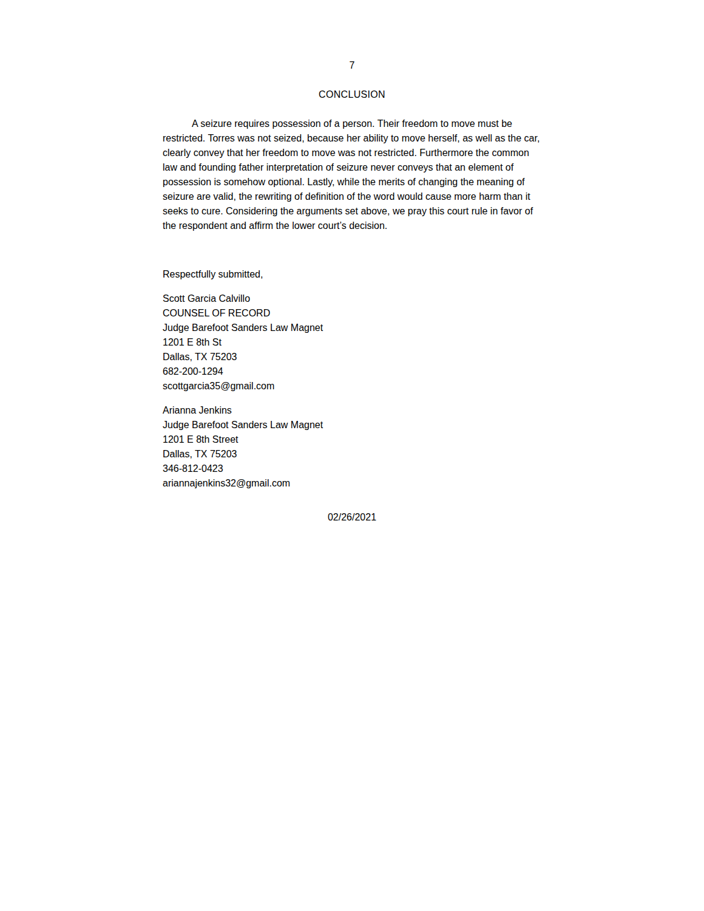7
CONCLUSION
A seizure requires possession of a person. Their freedom to move must be restricted. Torres was not seized, because her ability to move herself, as well as the car, clearly convey that her freedom to move was not restricted. Furthermore the common law and founding father interpretation of seizure never conveys that an element of possession is somehow optional. Lastly, while the merits of changing the meaning of seizure are valid, the rewriting of definition of the word would cause more harm than it seeks to cure. Considering the arguments set above, we pray this court rule in favor of the respondent and affirm the lower court’s decision.
Respectfully submitted,
Scott Garcia Calvillo
COUNSEL OF RECORD
Judge Barefoot Sanders Law Magnet
1201 E 8th St
Dallas, TX 75203
682-200-1294
scottgarcia35@gmail.com
Arianna Jenkins
Judge Barefoot Sanders Law Magnet
1201 E 8th Street
Dallas, TX 75203
346-812-0423
ariannajenkins32@gmail.com
02/26/2021